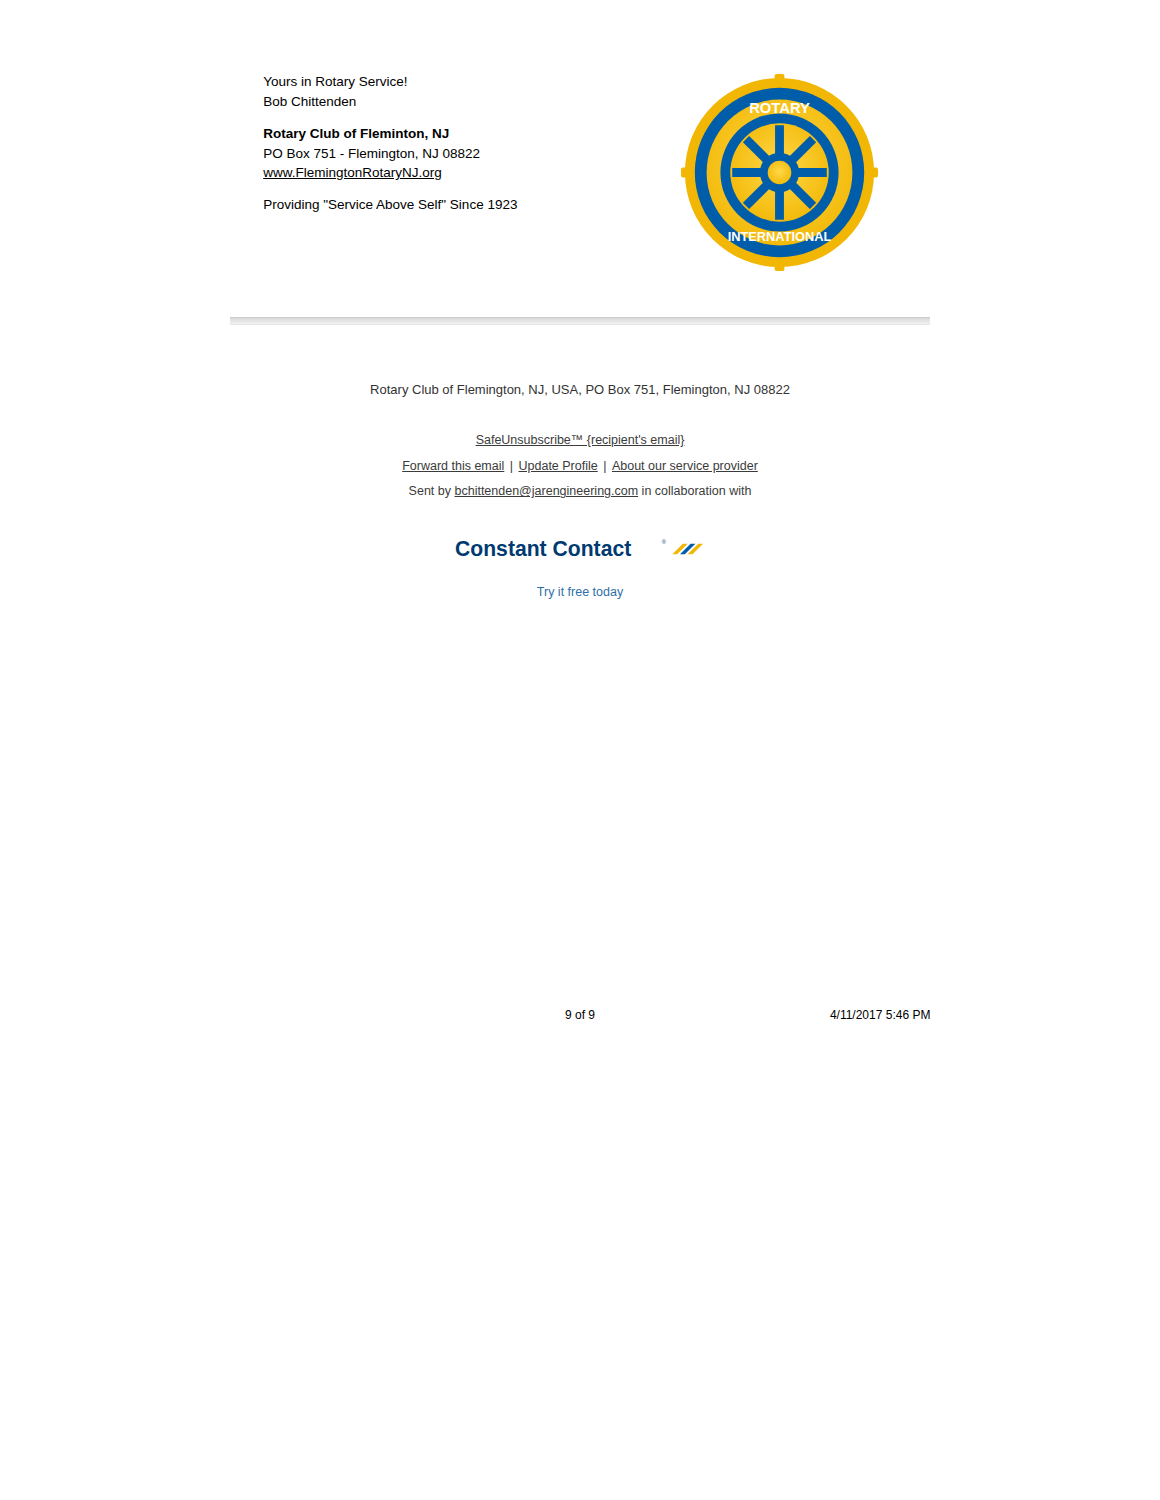Yours in Rotary Service!
Bob Chittenden
Rotary Club of Fleminton, NJ
PO Box 751 - Flemington, NJ 08822
www.FlemingtonRotaryNJ.org
Providing "Service Above Self" Since 1923
Rotary Club of Flemington, NJ, USA, PO Box 751, Flemington, NJ 08822
SafeUnsubscribe™ {recipient's email}
Forward this email | Update Profile | About our service provider
Sent by bchittenden@jarengineering.com in collaboration with
Try it free today
9 of 9
4/11/2017 5:46 PM